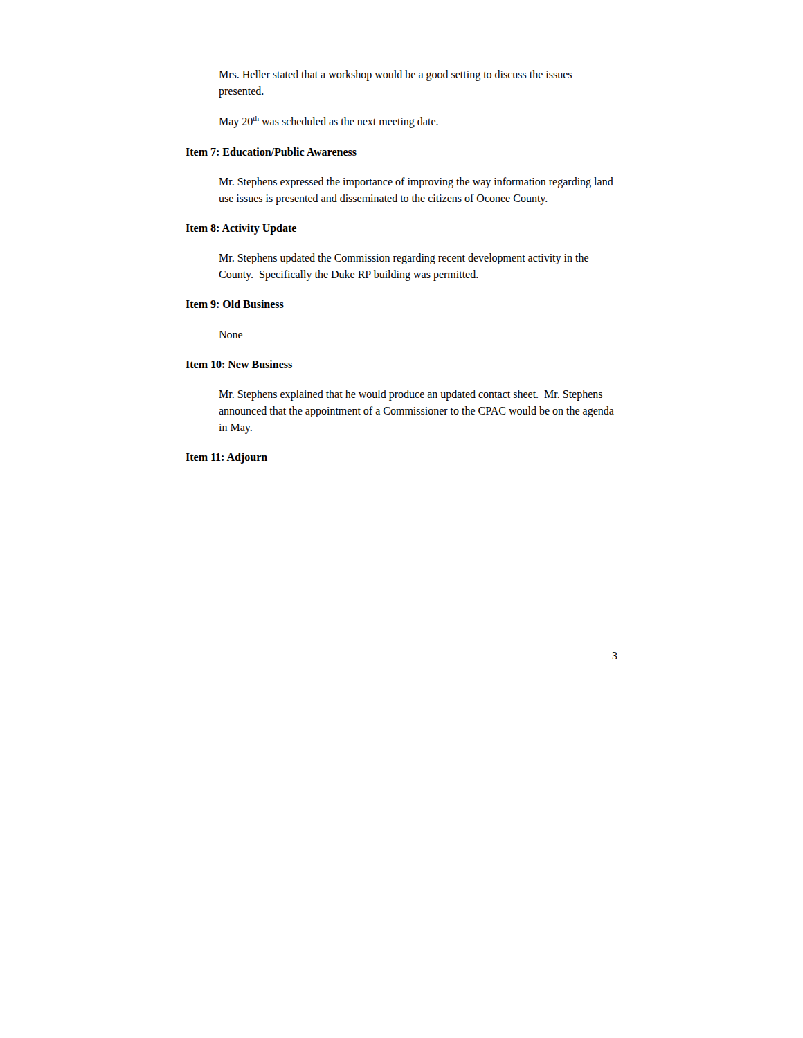Mrs. Heller stated that a workshop would be a good setting to discuss the issues presented.
May 20th was scheduled as the next meeting date.
Item 7: Education/Public Awareness
Mr. Stephens expressed the importance of improving the way information regarding land use issues is presented and disseminated to the citizens of Oconee County.
Item 8: Activity Update
Mr. Stephens updated the Commission regarding recent development activity in the County. Specifically the Duke RP building was permitted.
Item 9: Old Business
None
Item 10: New Business
Mr. Stephens explained that he would produce an updated contact sheet. Mr. Stephens announced that the appointment of a Commissioner to the CPAC would be on the agenda in May.
Item 11: Adjourn
3